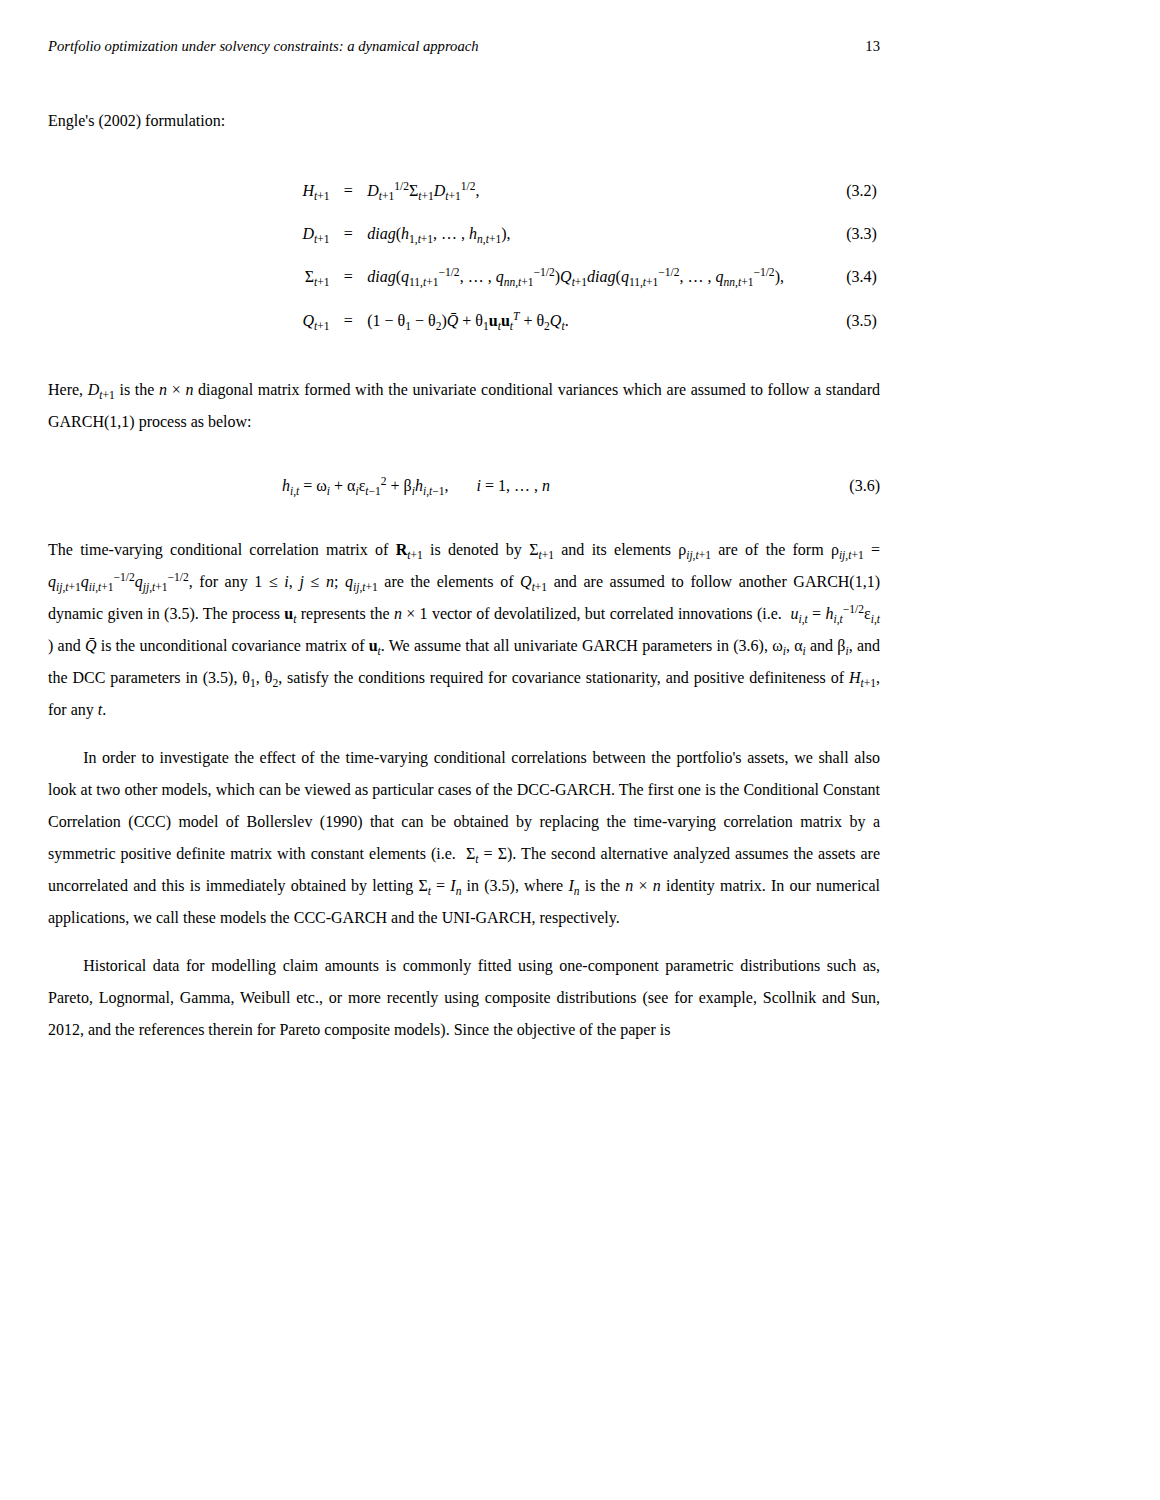Portfolio optimization under solvency constraints: a dynamical approach 13
Engle's (2002) formulation:
| H t +1 | = | D t +1 1/2 Σ t +1 D t +1 1/2 , | (3.2) |
| D t +1 | = | diag ( h 1, t +1 , … , h n , t +1 ), | (3.3) |
| Σ t +1 | = | diag ( q 11, t +1 −1/2 , … , q nn , t +1 −1/2 ) Q t +1 diag ( q 11, t +1 −1/2 , … , q nn , t +1 −1/2 ), | (3.4) |
| Q t +1 | = | (1 − θ 1 − θ 2 ) Q̄ + θ 1 u t u t T + θ 2 Q t . | (3.5) |
Here, Dt+1 is the n × n diagonal matrix formed with the univariate conditional variances which are assumed to follow a standard GARCH(1,1) process as below:
hi,t = ωi + αiεt−12 + βihi,t−1, i = 1, … , n
(3.6)
The time-varying conditional correlation matrix of Rt+1 is denoted by Σt+1 and its elements ρij,t+1 are of the form ρij,t+1 = qij,t+1qii,t+1−1/2qjj,t+1−1/2, for any 1 ≤ i, j ≤ n; qij,t+1 are the elements of Qt+1 and are assumed to follow another GARCH(1,1) dynamic given in (3.5). The process ut represents the n × 1 vector of devolatilized, but correlated innovations (i.e. ui,t = hi,t−1/2εi,t ) and Q̄ is the unconditional covariance matrix of ut. We assume that all univariate GARCH parameters in (3.6), ωi, αi and βi, and the DCC parameters in (3.5), θ1, θ2, satisfy the conditions required for covariance stationarity, and positive definiteness of Ht+1, for any t.
In order to investigate the effect of the time-varying conditional correlations between the portfolio's assets, we shall also look at two other models, which can be viewed as particular cases of the DCC-GARCH. The first one is the Conditional Constant Correlation (CCC) model of Bollerslev (1990) that can be obtained by replacing the time-varying correlation matrix by a symmetric positive definite matrix with constant elements (i.e. Σt = Σ). The second alternative analyzed assumes the assets are uncorrelated and this is immediately obtained by letting Σt = In in (3.5), where In is the n × n identity matrix. In our numerical applications, we call these models the CCC-GARCH and the UNI-GARCH, respectively.
Historical data for modelling claim amounts is commonly fitted using one-component parametric distributions such as, Pareto, Lognormal, Gamma, Weibull etc., or more recently using composite distributions (see for example, Scollnik and Sun, 2012, and the references therein for Pareto composite models). Since the objective of the paper is